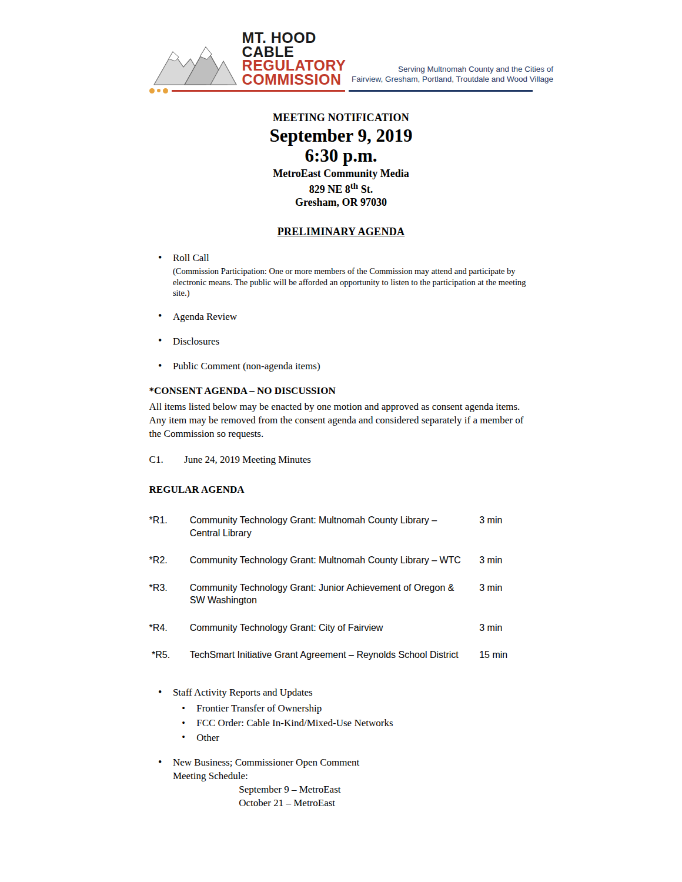MT. HOOD CABLE REGULATORY COMMISSION
Serving Multnomah County and the Cities of
Fairview, Gresham, Portland, Troutdale and Wood Village
MEETING NOTIFICATION
September 9, 2019
6:30 p.m.
MetroEast Community Media
829 NE 8th St.
Gresham, OR 97030
PRELIMINARY AGENDA
Roll Call (Commission Participation: One or more members of the Commission may attend and participate by electronic means. The public will be afforded an opportunity to listen to the participation at the meeting site.)
Agenda Review
Disclosures
Public Comment (non-agenda items)
*CONSENT AGENDA – NO DISCUSSION
All items listed below may be enacted by one motion and approved as consent agenda items. Any item may be removed from the consent agenda and considered separately if a member of the Commission so requests.
C1. June 24, 2019 Meeting Minutes
REGULAR AGENDA
| *R1. | Community Technology Grant: Multnomah County Library – Central Library | 3 min |
| *R2. | Community Technology Grant: Multnomah County Library – WTC | 3 min |
| *R3. | Community Technology Grant: Junior Achievement of Oregon & SW Washington | 3 min |
| *R4. | Community Technology Grant: City of Fairview | 3 min |
| *R5. | TechSmart Initiative Grant Agreement – Reynolds School District | 15 min |
Staff Activity Reports and Updates
Frontier Transfer of Ownership
FCC Order: Cable In-Kind/Mixed-Use Networks
Other
New Business; Commissioner Open Comment
Meeting Schedule:
September 9 – MetroEast
October 21 – MetroEast